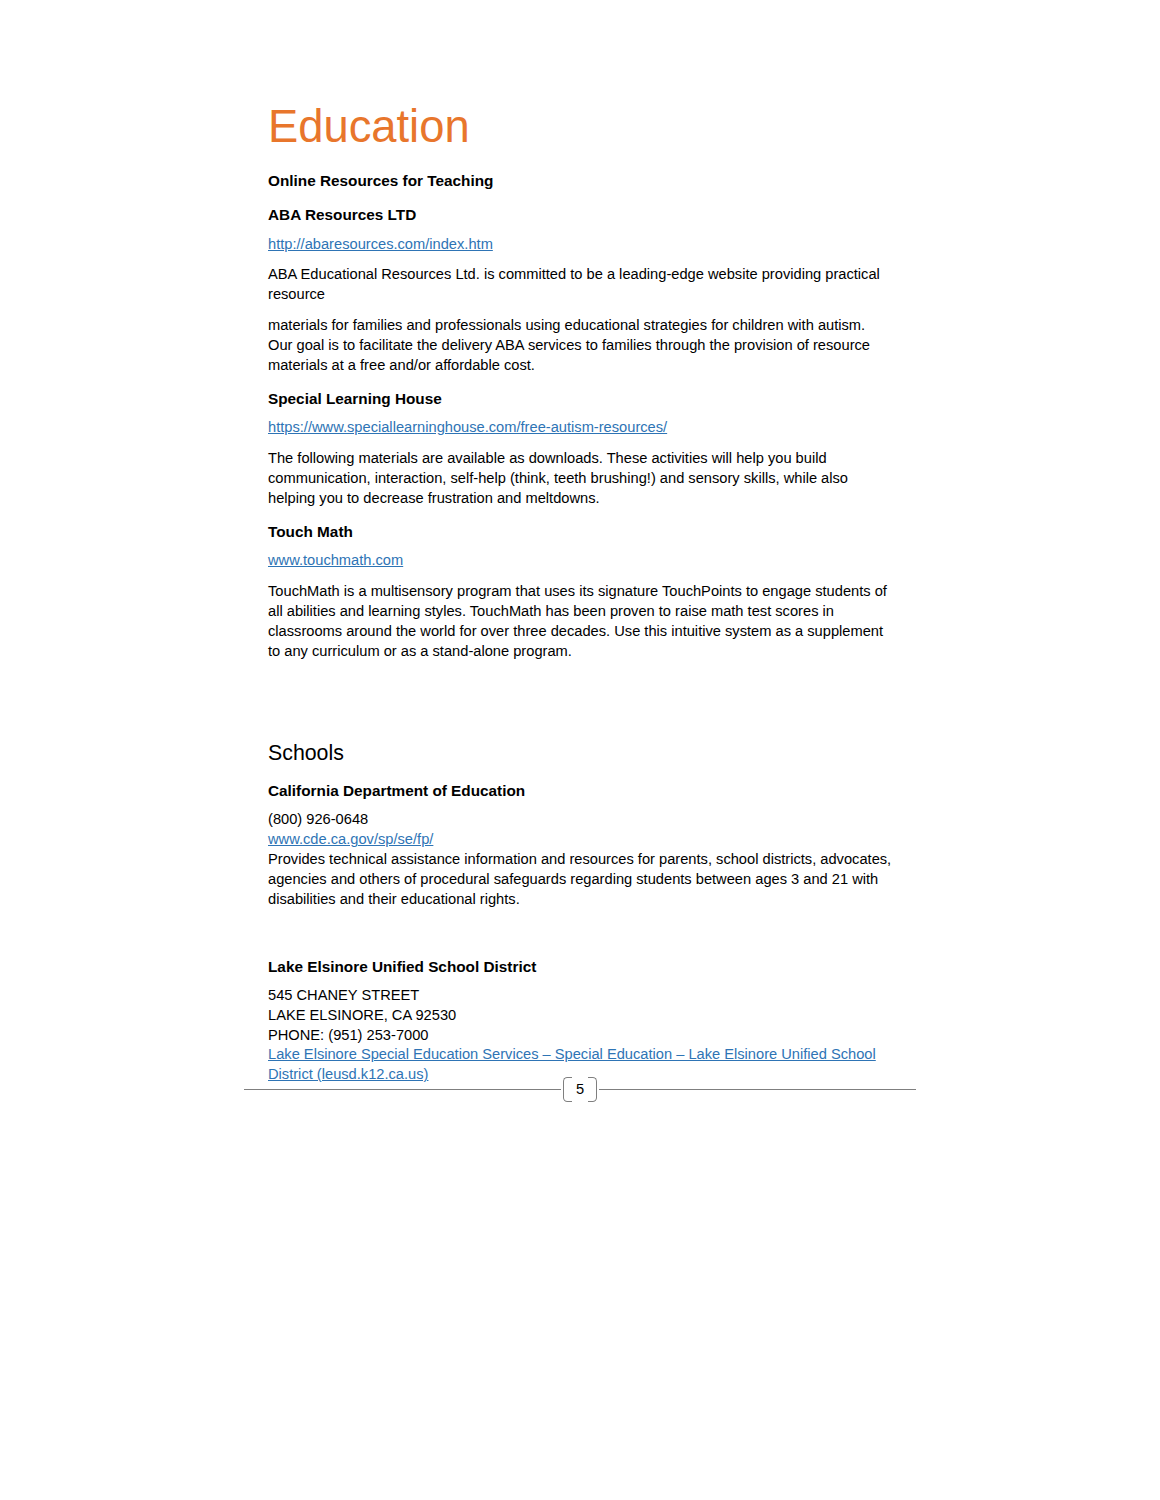Education
Online Resources for Teaching
ABA Resources LTD
http://abaresources.com/index.htm
ABA Educational Resources Ltd. is committed to be a leading-edge website providing practical resource
materials for families and professionals using educational strategies for children with autism. Our goal is to facilitate the delivery ABA services to families through the provision of resource materials at a free and/or affordable cost.
Special Learning House
https://www.speciallearninghouse.com/free-autism-resources/
The following materials are available as downloads. These activities will help you build communication, interaction, self-help (think, teeth brushing!) and sensory skills, while also helping you to decrease frustration and meltdowns.
Touch Math
www.touchmath.com
TouchMath is a multisensory program that uses its signature TouchPoints to engage students of all abilities and learning styles. TouchMath has been proven to raise math test scores in classrooms around the world for over three decades. Use this intuitive system as a supplement to any curriculum or as a stand-alone program.
Schools
California Department of Education
(800) 926-0648
www.cde.ca.gov/sp/se/fp/
Provides technical assistance information and resources for parents, school districts, advocates, agencies and others of procedural safeguards regarding students between ages 3 and 21 with disabilities and their educational rights.
Lake Elsinore Unified School District
545 CHANEY STREET
LAKE ELSINORE, CA 92530
PHONE: (951) 253-7000
Lake Elsinore Special Education Services – Special Education – Lake Elsinore Unified School District (leusd.k12.ca.us)
5